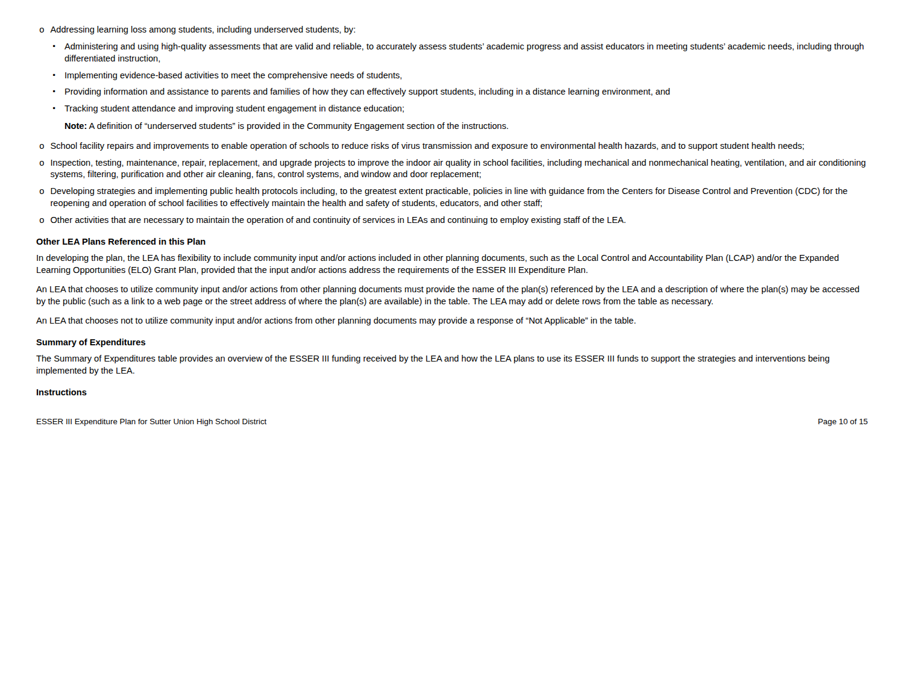Addressing learning loss among students, including underserved students, by:
Administering and using high-quality assessments that are valid and reliable, to accurately assess students’ academic progress and assist educators in meeting students’ academic needs, including through differentiated instruction,
Implementing evidence-based activities to meet the comprehensive needs of students,
Providing information and assistance to parents and families of how they can effectively support students, including in a distance learning environment, and
Tracking student attendance and improving student engagement in distance education;
Note: A definition of “underserved students” is provided in the Community Engagement section of the instructions.
School facility repairs and improvements to enable operation of schools to reduce risks of virus transmission and exposure to environmental health hazards, and to support student health needs;
Inspection, testing, maintenance, repair, replacement, and upgrade projects to improve the indoor air quality in school facilities, including mechanical and nonmechanical heating, ventilation, and air conditioning systems, filtering, purification and other air cleaning, fans, control systems, and window and door replacement;
Developing strategies and implementing public health protocols including, to the greatest extent practicable, policies in line with guidance from the Centers for Disease Control and Prevention (CDC) for the reopening and operation of school facilities to effectively maintain the health and safety of students, educators, and other staff;
Other activities that are necessary to maintain the operation of and continuity of services in LEAs and continuing to employ existing staff of the LEA.
Other LEA Plans Referenced in this Plan
In developing the plan, the LEA has flexibility to include community input and/or actions included in other planning documents, such as the Local Control and Accountability Plan (LCAP) and/or the Expanded Learning Opportunities (ELO) Grant Plan, provided that the input and/or actions address the requirements of the ESSER III Expenditure Plan.
An LEA that chooses to utilize community input and/or actions from other planning documents must provide the name of the plan(s) referenced by the LEA and a description of where the plan(s) may be accessed by the public (such as a link to a web page or the street address of where the plan(s) are available) in the table. The LEA may add or delete rows from the table as necessary.
An LEA that chooses not to utilize community input and/or actions from other planning documents may provide a response of “Not Applicable” in the table.
Summary of Expenditures
The Summary of Expenditures table provides an overview of the ESSER III funding received by the LEA and how the LEA plans to use its ESSER III funds to support the strategies and interventions being implemented by the LEA.
Instructions
ESSER III Expenditure Plan for Sutter Union High School District Page 10 of 15